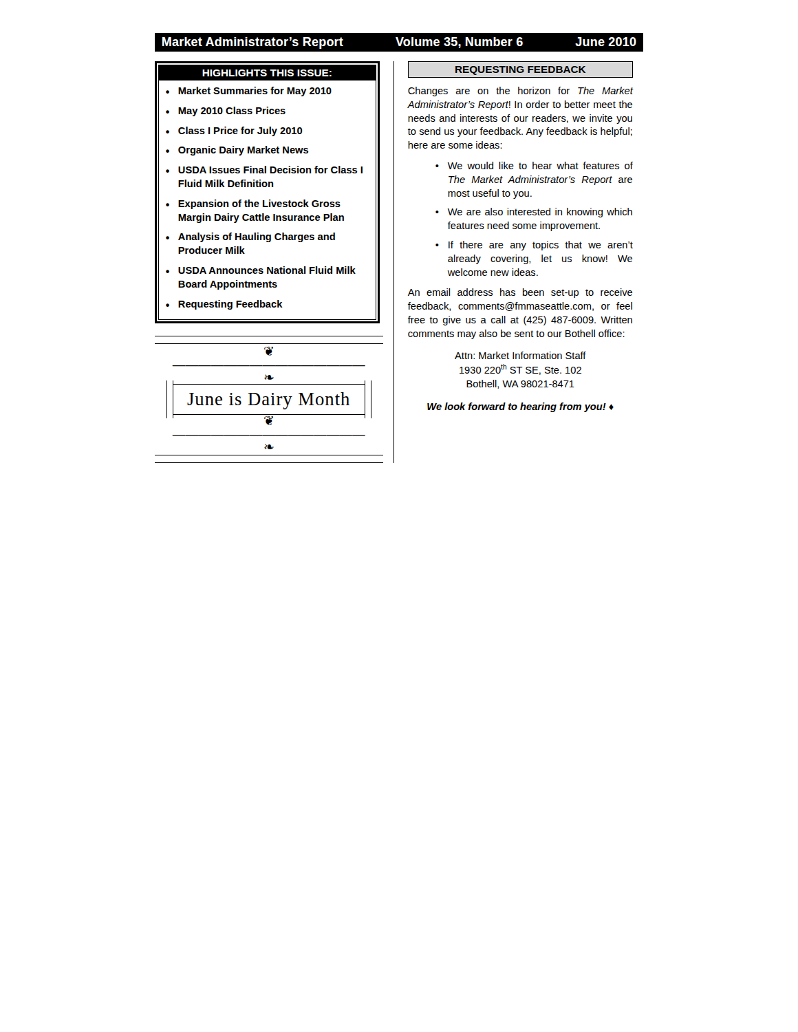Market Administrator’s Report Volume 35, Number 6 June 2010
HIGHLIGHTS THIS ISSUE:
Market Summaries for May 2010
May 2010 Class Prices
Class I Price for July 2010
Organic Dairy Market News
USDA Issues Final Decision for Class I Fluid Milk Definition
Expansion of the Livestock Gross Margin Dairy Cattle Insurance Plan
Analysis of Hauling Charges and Producer Milk
USDA Announces National Fluid Milk Board Appointments
Requesting Feedback
❦———————————————❧
June is Dairy Month
❦———————————————❧
REQUESTING FEEDBACK
Changes are on the horizon for The Market Administrator’s Report! In order to better meet the needs and interests of our readers, we invite you to send us your feedback. Any feedback is helpful; here are some ideas:
We would like to hear what features of The Market Administrator’s Report are most useful to you.
We are also interested in knowing which features need some improvement.
If there are any topics that we aren’t already covering, let us know! We welcome new ideas.
An email address has been set-up to receive feedback, comments@fmmaseattle.com, or feel free to give us a call at (425) 487-6009. Written comments may also be sent to our Bothell office:
Attn: Market Information Staff
1930 220th ST SE, Ste. 102
Bothell, WA 98021-8471
We look forward to hearing from you! ♦